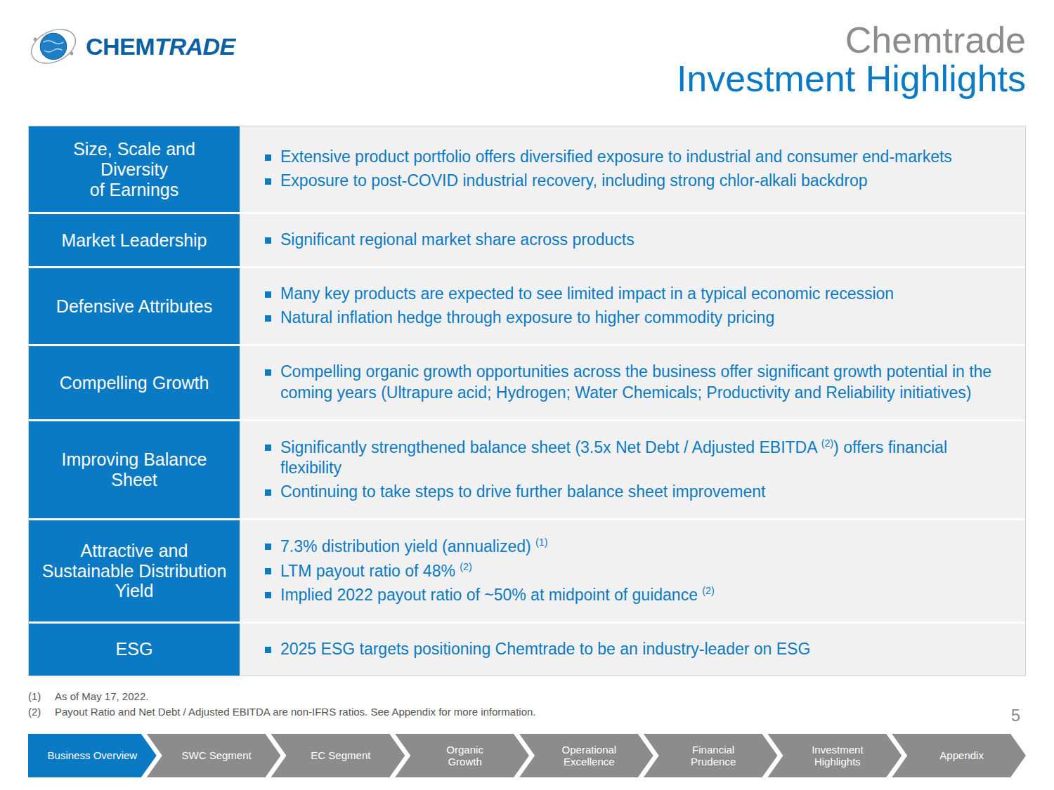CHEM TRADE
Chemtrade
Investment Highlights
| Size, Scale and Diversity of Earnings | Extensive product portfolio offers diversified exposure to industrial and consumer end-markets Exposure to post-COVID industrial recovery, including strong chlor-alkali backdrop |
| Market Leadership | Significant regional market share across products |
| Defensive Attributes | Many key products are expected to see limited impact in a typical economic recession Natural inflation hedge through exposure to higher commodity pricing |
| Compelling Growth | Compelling organic growth opportunities across the business offer significant growth potential in the coming years (Ultrapure acid; Hydrogen; Water Chemicals; Productivity and Reliability initiatives) |
| Improving Balance Sheet | Significantly strengthened balance sheet (3.5x Net Debt / Adjusted EBITDA (2) ) offers financial flexibility Continuing to take steps to drive further balance sheet improvement |
| Attractive and Sustainable Distribution Yield | 7.3% distribution yield (annualized) (1) LTM payout ratio of 48% (2) Implied 2022 payout ratio of ~50% at midpoint of guidance (2) |
| ESG | 2025 ESG targets positioning Chemtrade to be an industry-leader on ESG |
(1) As of May 17, 2022.
(2) Payout Ratio and Net Debt / Adjusted EBITDA are non-IFRS ratios. See Appendix for more information.
5
Business Overview
SWC Segment
EC Segment
Organic
Growth
Operational
Excellence
Financial
Prudence
Investment
Highlights
Appendix